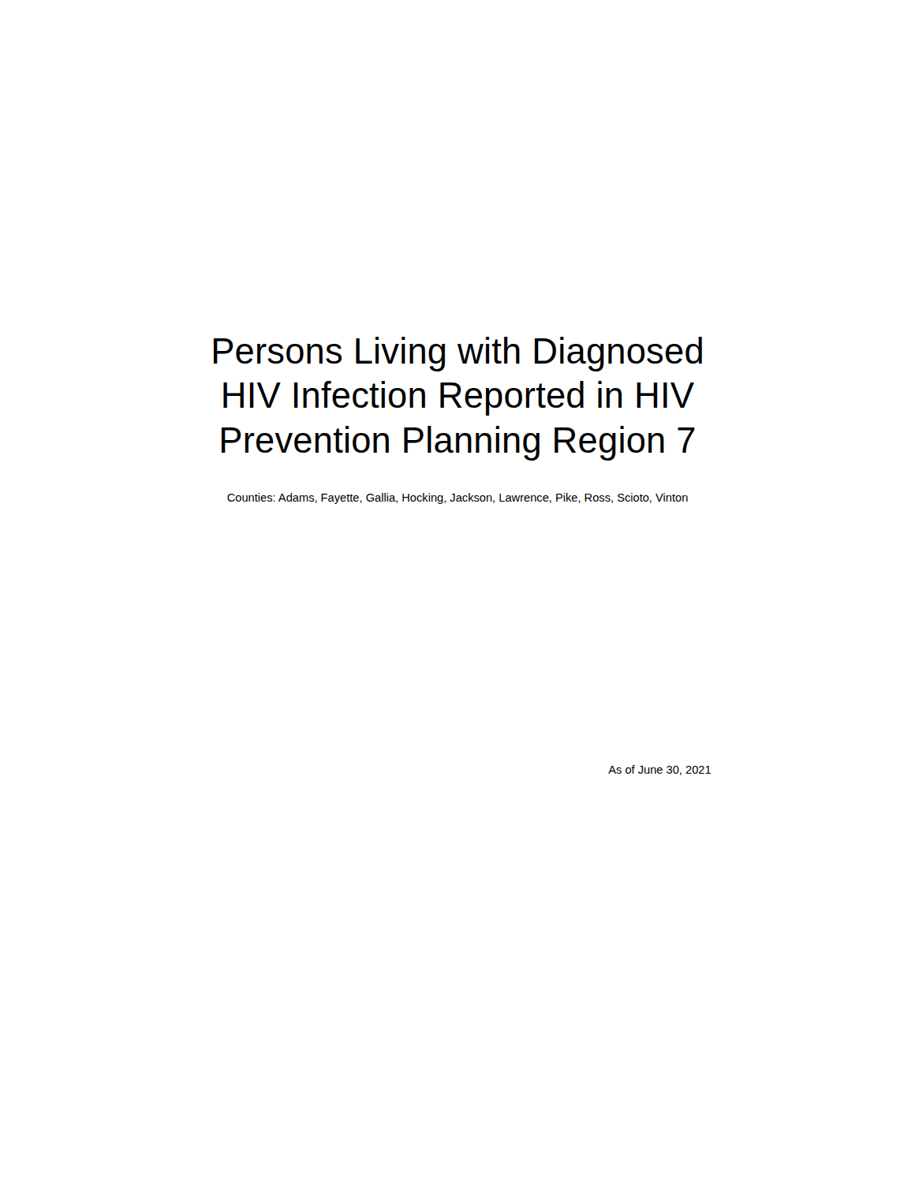Persons Living with Diagnosed HIV Infection Reported in HIV Prevention Planning Region 7
Counties: Adams, Fayette, Gallia, Hocking, Jackson, Lawrence, Pike, Ross, Scioto, Vinton
As of June 30, 2021